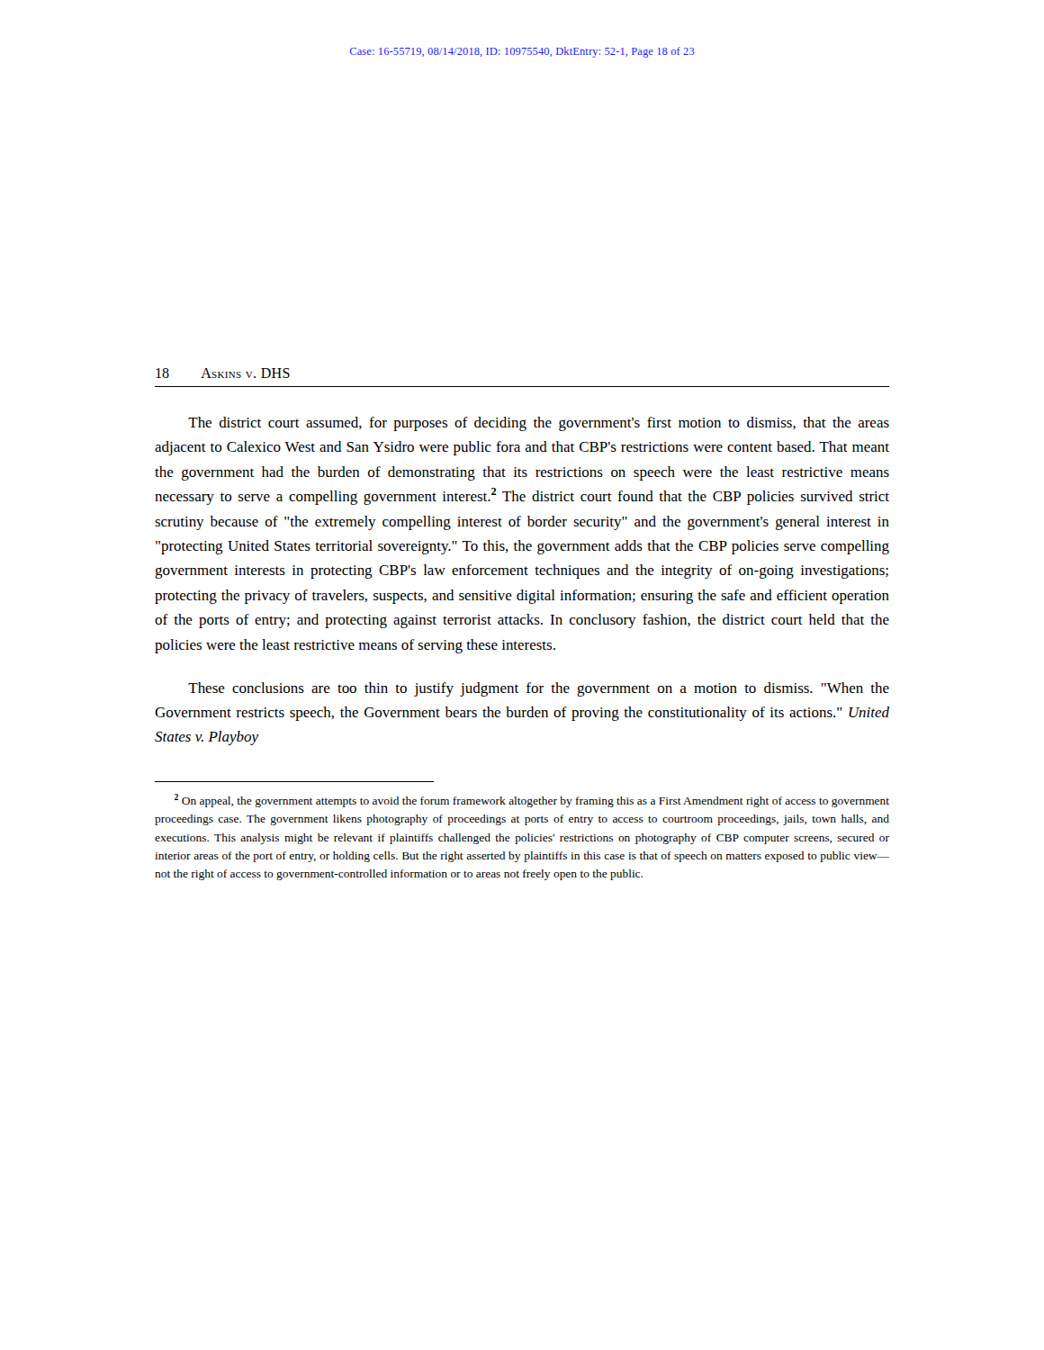Case: 16-55719, 08/14/2018, ID: 10975540, DktEntry: 52-1, Page 18 of 23
18 Askins v. DHS
The district court assumed, for purposes of deciding the government's first motion to dismiss, that the areas adjacent to Calexico West and San Ysidro were public fora and that CBP's restrictions were content based. That meant the government had the burden of demonstrating that its restrictions on speech were the least restrictive means necessary to serve a compelling government interest.2 The district court found that the CBP policies survived strict scrutiny because of "the extremely compelling interest of border security" and the government's general interest in "protecting United States territorial sovereignty." To this, the government adds that the CBP policies serve compelling government interests in protecting CBP's law enforcement techniques and the integrity of on-going investigations; protecting the privacy of travelers, suspects, and sensitive digital information; ensuring the safe and efficient operation of the ports of entry; and protecting against terrorist attacks. In conclusory fashion, the district court held that the policies were the least restrictive means of serving these interests.
These conclusions are too thin to justify judgment for the government on a motion to dismiss. "When the Government restricts speech, the Government bears the burden of proving the constitutionality of its actions." United States v. Playboy
2 On appeal, the government attempts to avoid the forum framework altogether by framing this as a First Amendment right of access to government proceedings case. The government likens photography of proceedings at ports of entry to access to courtroom proceedings, jails, town halls, and executions. This analysis might be relevant if plaintiffs challenged the policies' restrictions on photography of CBP computer screens, secured or interior areas of the port of entry, or holding cells. But the right asserted by plaintiffs in this case is that of speech on matters exposed to public view—not the right of access to government-controlled information or to areas not freely open to the public.